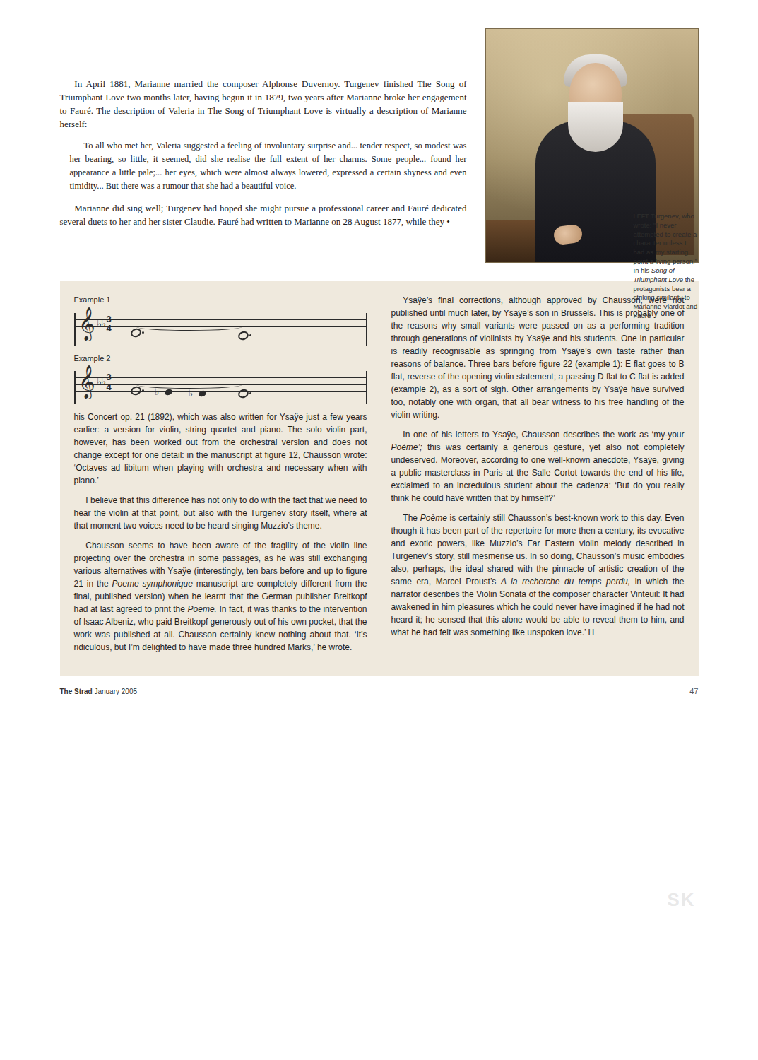In April 1881, Marianne married the composer Alphonse Duvernoy. Turgenev finished The Song of Triumphant Love two months later, having begun it in 1879, two years after Marianne broke her engagement to Fauré. The description of Valeria in The Song of Triumphant Love is virtually a description of Marianne herself:
To all who met her, Valeria suggested a feeling of involuntary surprise and... tender respect, so modest was her bearing, so little, it seemed, did she realise the full extent of her charms. Some people... found her appearance a little pale;... her eyes, which were almost always lowered, expressed a certain shyness and even timidity... But there was a rumour that she had a beautiful voice.
Marianne did sing well; Turgenev had hoped she might pursue a professional career and Fauré dedicated several duets to her and her sister Claudie. Fauré had written to Marianne on 28 August 1877, while they •
LEFT Turgenev, who wrote: "I never attempted to create a character unless I had as my starting point a living person.’ In his Song of Triumphant Love the protagonists bear a striking similarity to Marianne Viardot and Fauré
Example 1
𝄞 ♭♭ 3
4
Example 2
𝄞 ♭♭ 3
4 ♭ ♭
his Concert op. 21 (1892), which was also written for Ysaÿe just a few years earlier: a version for violin, string quartet and piano. The solo violin part, however, has been worked out from the orchestral version and does not change except for one detail: in the manuscript at figure 12, Chausson wrote: ‘Octaves ad libitum when playing with orchestra and necessary when with piano.’
I believe that this difference has not only to do with the fact that we need to hear the violin at that point, but also with the Turgenev story itself, where at that moment two voices need to be heard singing Muzzio’s theme.
Chausson seems to have been aware of the fragility of the violin line projecting over the orchestra in some passages, as he was still exchanging various alternatives with Ysaÿe (interestingly, ten bars before and up to figure 21 in the Poeme symphonique manuscript are completely different from the final, published version) when he learnt that the German publisher Breitkopf had at last agreed to print the Poeme. In fact, it was thanks to the intervention of Isaac Albeniz, who paid Breitkopf generously out of his own pocket, that the work was published at all. Chausson certainly knew nothing about that. ‘It’s ridiculous, but I’m delighted to have made three hundred Marks,’ he wrote.
Ysaÿe’s final corrections, although approved by Chausson, were not published until much later, by Ysaÿe’s son in Brussels. This is probably one of the reasons why small variants were passed on as a performing tradition through generations of violinists by Ysaÿe and his students. One in particular is readily recognisable as springing from Ysaÿe’s own taste rather than reasons of balance. Three bars before figure 22 (example 1): E flat goes to B flat, reverse of the opening violin statement; a passing D flat to C flat is added (example 2), as a sort of sigh. Other arrangements by Ysaÿe have survived too, notably one with organ, that all bear witness to his free handling of the violin writing.
In one of his letters to Ysaÿe, Chausson describes the work as ‘my-your Poème’; this was certainly a generous gesture, yet also not completely undeserved. Moreover, according to one well-known anecdote, Ysaÿe, giving a public masterclass in Paris at the Salle Cortot towards the end of his life, exclaimed to an incredulous student about the cadenza: ‘But do you really think he could have written that by himself?’
The Poème is certainly still Chausson’s best-known work to this day. Even though it has been part of the repertoire for more then a century, its evocative and exotic powers, like Muzzio’s Far Eastern violin melody described in Turgenev’s story, still mesmerise us. In so doing, Chausson’s music embodies also, perhaps, the ideal shared with the pinnacle of artistic creation of the same era, Marcel Proust’s A la recherche du temps perdu, in which the narrator describes the Violin Sonata of the composer character Vinteuil: It had awakened in him pleasures which he could never have imagined if he had not heard it; he sensed that this alone would be able to reveal them to him, and what he had felt was something like unspoken love.’ H
SK
The Strad January 2005
47